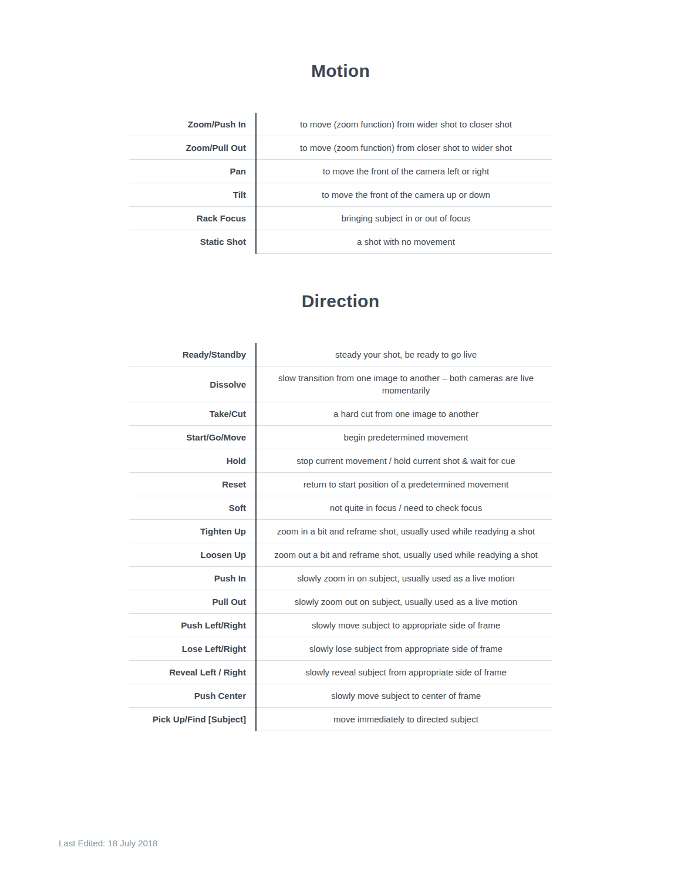Motion
| Zoom/Push In | to move (zoom function) from wider shot to closer shot |
| Zoom/Pull Out | to move (zoom function) from closer shot to wider shot |
| Pan | to move the front of the camera left or right |
| Tilt | to move the front of the camera up or down |
| Rack Focus | bringing subject in or out of focus |
| Static Shot | a shot with no movement |
Direction
| Ready/Standby | steady your shot, be ready to go live |
| Dissolve | slow transition from one image to another – both cameras are live momentarily |
| Take/Cut | a hard cut from one image to another |
| Start/Go/Move | begin predetermined movement |
| Hold | stop current movement / hold current shot & wait for cue |
| Reset | return to start position of a predetermined movement |
| Soft | not quite in focus / need to check focus |
| Tighten Up | zoom in a bit and reframe shot, usually used while readying a shot |
| Loosen Up | zoom out a bit and reframe shot, usually used while readying a shot |
| Push In | slowly zoom in on subject, usually used as a live motion |
| Pull Out | slowly zoom out on subject, usually used as a live motion |
| Push Left/Right | slowly move subject to appropriate side of frame |
| Lose Left/Right | slowly lose subject from appropriate side of frame |
| Reveal Left / Right | slowly reveal subject from appropriate side of frame |
| Push Center | slowly move subject to center of frame |
| Pick Up/Find [Subject] | move immediately to directed subject |
Last Edited: 18 July 2018